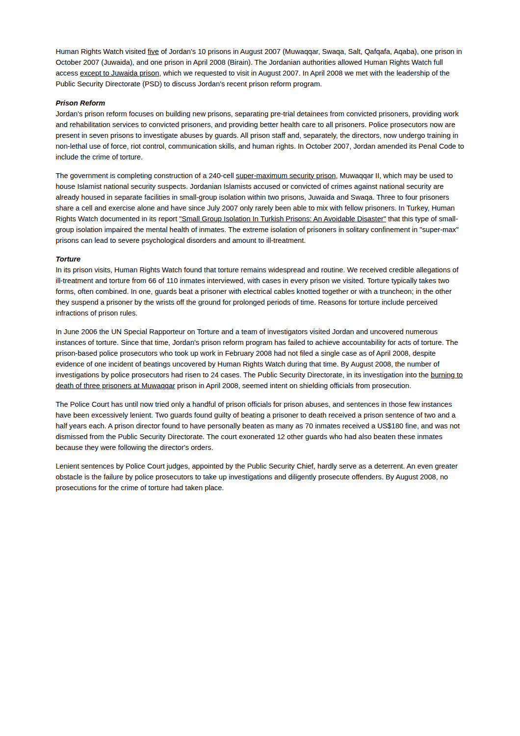Human Rights Watch visited five of Jordan's 10 prisons in August 2007 (Muwaqqar, Swaqa, Salt, Qafqafa, Aqaba), one prison in October 2007 (Juwaida), and one prison in April 2008 (Birain). The Jordanian authorities allowed Human Rights Watch full access except to Juwaida prison, which we requested to visit in August 2007. In April 2008 we met with the leadership of the Public Security Directorate (PSD) to discuss Jordan's recent prison reform program.
Prison Reform
Jordan's prison reform focuses on building new prisons, separating pre-trial detainees from convicted prisoners, providing work and rehabilitation services to convicted prisoners, and providing better health care to all prisoners. Police prosecutors now are present in seven prisons to investigate abuses by guards. All prison staff and, separately, the directors, now undergo training in non-lethal use of force, riot control, communication skills, and human rights. In October 2007, Jordan amended its Penal Code to include the crime of torture.
The government is completing construction of a 240-cell super-maximum security prison, Muwaqqar II, which may be used to house Islamist national security suspects. Jordanian Islamists accused or convicted of crimes against national security are already housed in separate facilities in small-group isolation within two prisons, Juwaida and Swaqa. Three to four prisoners share a cell and exercise alone and have since July 2007 only rarely been able to mix with fellow prisoners. In Turkey, Human Rights Watch documented in its report "Small Group Isolation In Turkish Prisons: An Avoidable Disaster" that this type of small-group isolation impaired the mental health of inmates. The extreme isolation of prisoners in solitary confinement in "super-max" prisons can lead to severe psychological disorders and amount to ill-treatment.
Torture
In its prison visits, Human Rights Watch found that torture remains widespread and routine. We received credible allegations of ill-treatment and torture from 66 of 110 inmates interviewed, with cases in every prison we visited. Torture typically takes two forms, often combined. In one, guards beat a prisoner with electrical cables knotted together or with a truncheon; in the other they suspend a prisoner by the wrists off the ground for prolonged periods of time. Reasons for torture include perceived infractions of prison rules.
In June 2006 the UN Special Rapporteur on Torture and a team of investigators visited Jordan and uncovered numerous instances of torture. Since that time, Jordan's prison reform program has failed to achieve accountability for acts of torture. The prison-based police prosecutors who took up work in February 2008 had not filed a single case as of April 2008, despite evidence of one incident of beatings uncovered by Human Rights Watch during that time. By August 2008, the number of investigations by police prosecutors had risen to 24 cases. The Public Security Directorate, in its investigation into the burning to death of three prisoners at Muwaqqar prison in April 2008, seemed intent on shielding officials from prosecution.
The Police Court has until now tried only a handful of prison officials for prison abuses, and sentences in those few instances have been excessively lenient. Two guards found guilty of beating a prisoner to death received a prison sentence of two and a half years each. A prison director found to have personally beaten as many as 70 inmates received a US$180 fine, and was not dismissed from the Public Security Directorate. The court exonerated 12 other guards who had also beaten these inmates because they were following the director's orders.
Lenient sentences by Police Court judges, appointed by the Public Security Chief, hardly serve as a deterrent. An even greater obstacle is the failure by police prosecutors to take up investigations and diligently prosecute offenders. By August 2008, no prosecutions for the crime of torture had taken place.